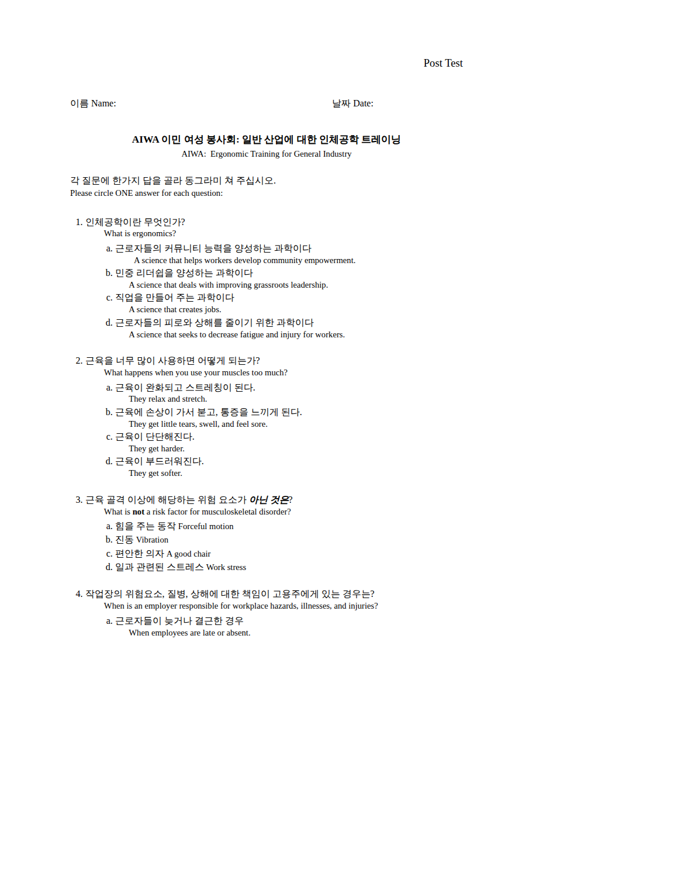Post Test
이름 Name: 날짜 Date:
AIWA 이민 여성 봉사회: 일반 산업에 대한 인체공학 트레이닝
AIWA: Ergonomic Training for General Industry
각 질문에 한가지 답을 골라 동그라미 쳐 주십시오.
Please circle ONE answer for each question:
인체공학이란 무엇인가? What is ergonomics?
근로자들의 커뮤니티 능력을 양성하는 과학이다 A science that helps workers develop community empowerment.
민중 리더쉽을 양성하는 과학이다 A science that deals with improving grassroots leadership.
직업을 만들어 주는 과학이다 A science that creates jobs.
근로자들의 피로와 상해를 줄이기 위한 과학이다 A science that seeks to decrease fatigue and injury for workers.
근육을 너무 많이 사용하면 어떻게 되는가? What happens when you use your muscles too much?
근육이 완화되고 스트레칭이 된다. They relax and stretch.
근육에 손상이 가서 붇고, 통증을 느끼게 된다. They get little tears, swell, and feel sore.
근육이 단단해진다. They get harder.
근육이 부드러워진다. They get softer.
근육 골격 이상에 해당하는 위험 요소가 아닌 것은? What is not a risk factor for musculoskeletal disorder?
힘을 주는 동작 Forceful motion
진동 Vibration
편안한 의자 A good chair
일과 관련된 스트레스 Work stress
작업장의 위험요소, 질병, 상해에 대한 책임이 고용주에게 있는 경우는? When is an employer responsible for workplace hazards, illnesses, and injuries?
근로자들이 늦거나 결근한 경우 When employees are late or absent.